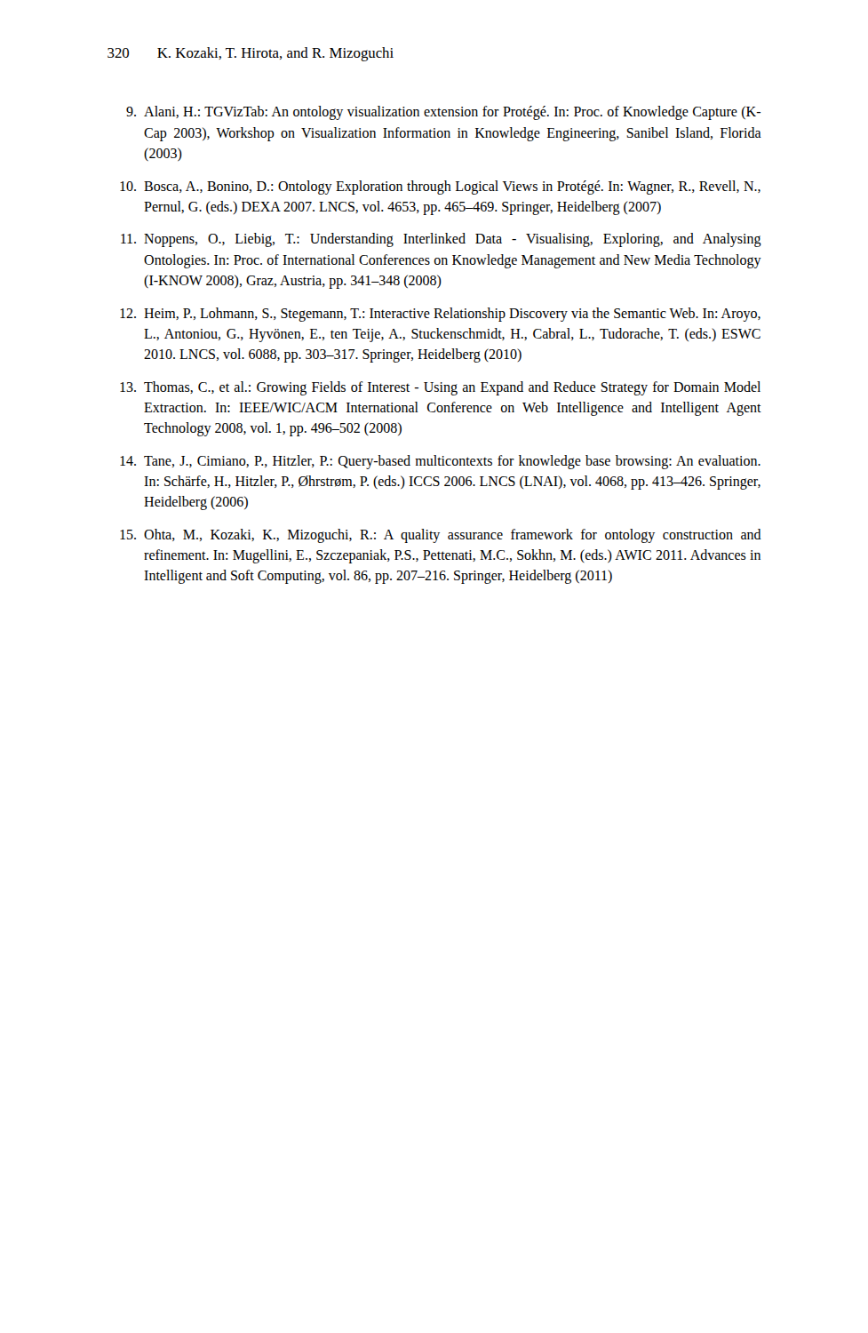320 K. Kozaki, T. Hirota, and R. Mizoguchi
Alani, H.: TGVizTab: An ontology visualization extension for Protégé. In: Proc. of Knowledge Capture (K-Cap 2003), Workshop on Visualization Information in Knowledge Engineering, Sanibel Island, Florida (2003)
Bosca, A., Bonino, D.: Ontology Exploration through Logical Views in Protégé. In: Wagner, R., Revell, N., Pernul, G. (eds.) DEXA 2007. LNCS, vol. 4653, pp. 465–469. Springer, Heidelberg (2007)
Noppens, O., Liebig, T.: Understanding Interlinked Data - Visualising, Exploring, and Analysing Ontologies. In: Proc. of International Conferences on Knowledge Management and New Media Technology (I-KNOW 2008), Graz, Austria, pp. 341–348 (2008)
Heim, P., Lohmann, S., Stegemann, T.: Interactive Relationship Discovery via the Semantic Web. In: Aroyo, L., Antoniou, G., Hyvönen, E., ten Teije, A., Stuckenschmidt, H., Cabral, L., Tudorache, T. (eds.) ESWC 2010. LNCS, vol. 6088, pp. 303–317. Springer, Heidelberg (2010)
Thomas, C., et al.: Growing Fields of Interest - Using an Expand and Reduce Strategy for Domain Model Extraction. In: IEEE/WIC/ACM International Conference on Web Intelligence and Intelligent Agent Technology 2008, vol. 1, pp. 496–502 (2008)
Tane, J., Cimiano, P., Hitzler, P.: Query-based multicontexts for knowledge base browsing: An evaluation. In: Schärfe, H., Hitzler, P., Øhrstrøm, P. (eds.) ICCS 2006. LNCS (LNAI), vol. 4068, pp. 413–426. Springer, Heidelberg (2006)
Ohta, M., Kozaki, K., Mizoguchi, R.: A quality assurance framework for ontology construction and refinement. In: Mugellini, E., Szczepaniak, P.S., Pettenati, M.C., Sokhn, M. (eds.) AWIC 2011. Advances in Intelligent and Soft Computing, vol. 86, pp. 207–216. Springer, Heidelberg (2011)